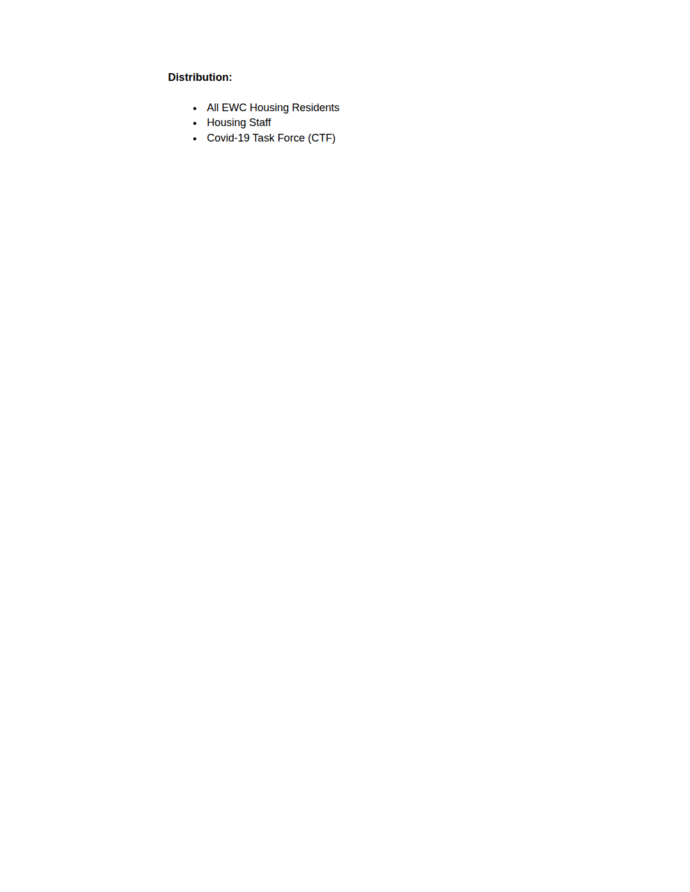Distribution:
All EWC Housing Residents
Housing Staff
Covid-19 Task Force (CTF)